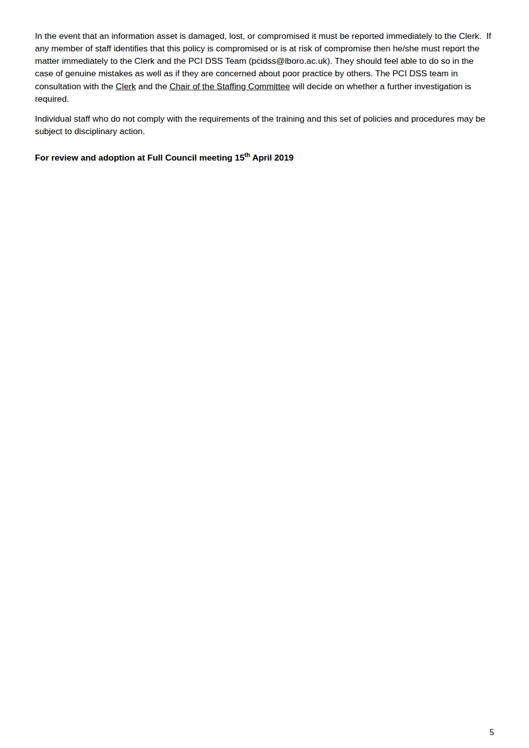In the event that an information asset is damaged, lost, or compromised it must be reported immediately to the Clerk. If any member of staff identifies that this policy is compromised or is at risk of compromise then he/she must report the matter immediately to the Clerk and the PCI DSS Team (pcidss@lboro.ac.uk). They should feel able to do so in the case of genuine mistakes as well as if they are concerned about poor practice by others. The PCI DSS team in consultation with the Clerk and the Chair of the Staffing Committee will decide on whether a further investigation is required.
Individual staff who do not comply with the requirements of the training and this set of policies and procedures may be subject to disciplinary action.
For review and adoption at Full Council meeting 15th April 2019
5